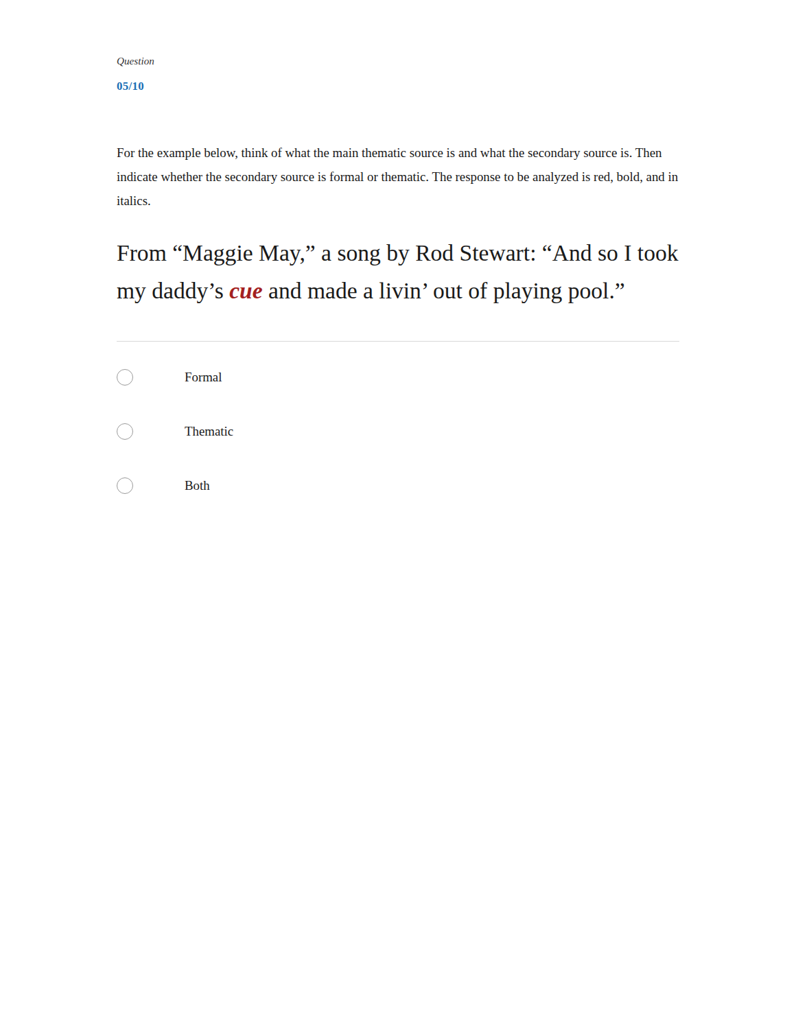Question
05/10
For the example below, think of what the main thematic source is and what the secondary source is. Then indicate whether the secondary source is formal or thematic. The response to be analyzed is red, bold, and in italics.
From “Maggie May,” a song by Rod Stewart: “And so I took my daddy’s cue and made a livin’ out of playing pool.”
Formal
Thematic
Both